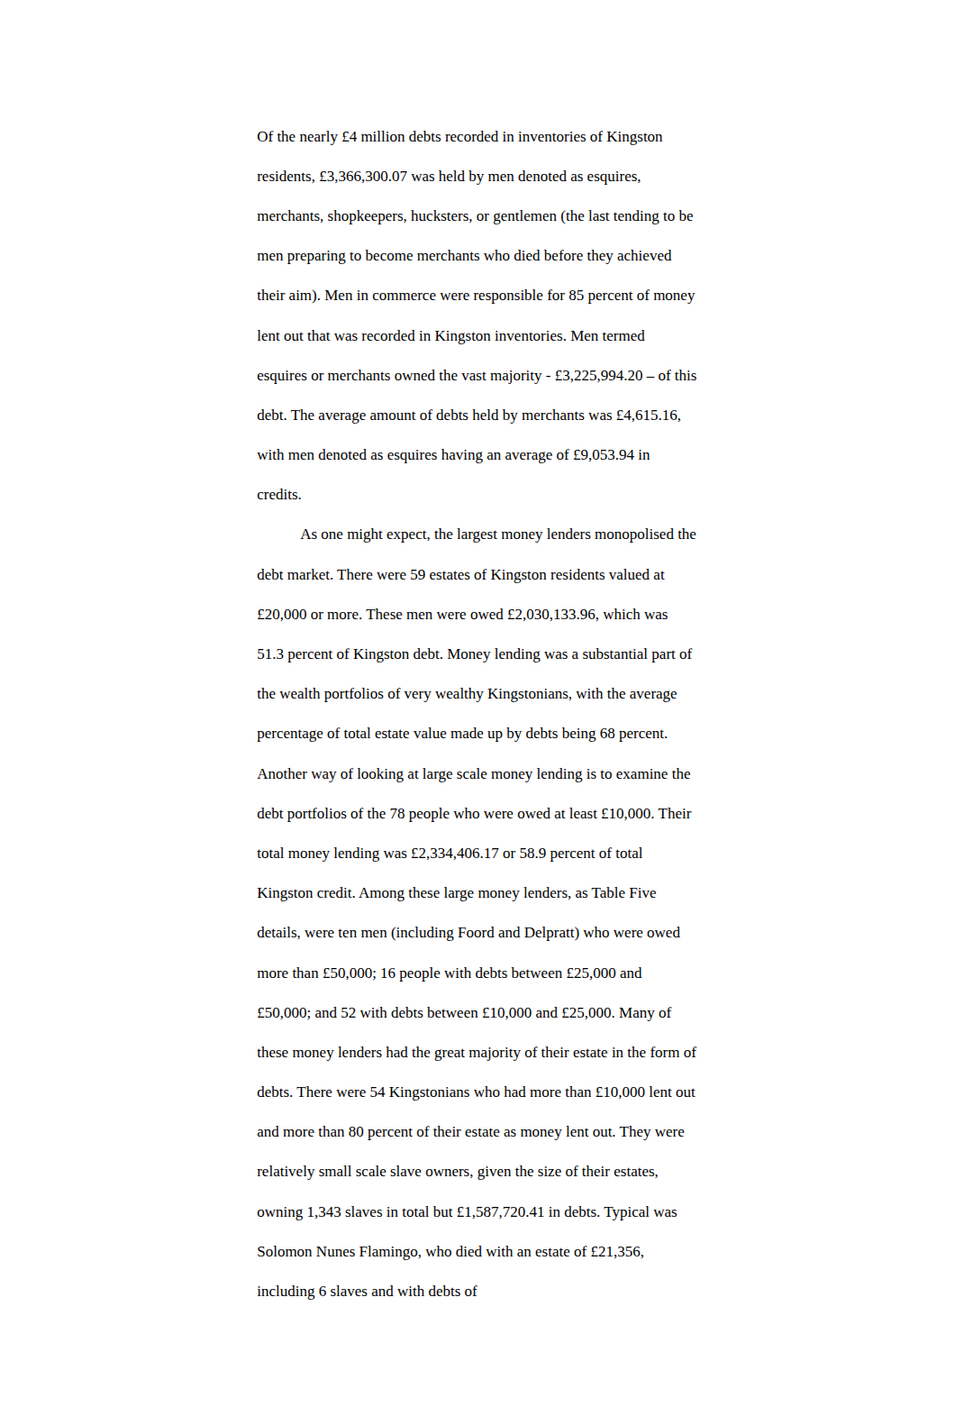Of the nearly £4 million debts recorded in inventories of Kingston residents, £3,366,300.07 was held by men denoted as esquires, merchants, shopkeepers, hucksters, or gentlemen (the last tending to be men preparing to become merchants who died before they achieved their aim). Men in commerce were responsible for 85 percent of money lent out that was recorded in Kingston inventories. Men termed esquires or merchants owned the vast majority - £3,225,994.20 – of this debt. The average amount of debts held by merchants was £4,615.16, with men denoted as esquires having an average of £9,053.94 in credits.
As one might expect, the largest money lenders monopolised the debt market. There were 59 estates of Kingston residents valued at £20,000 or more. These men were owed £2,030,133.96, which was 51.3 percent of Kingston debt. Money lending was a substantial part of the wealth portfolios of very wealthy Kingstonians, with the average percentage of total estate value made up by debts being 68 percent. Another way of looking at large scale money lending is to examine the debt portfolios of the 78 people who were owed at least £10,000. Their total money lending was £2,334,406.17 or 58.9 percent of total Kingston credit. Among these large money lenders, as Table Five details, were ten men (including Foord and Delpratt) who were owed more than £50,000; 16 people with debts between £25,000 and £50,000; and 52 with debts between £10,000 and £25,000. Many of these money lenders had the great majority of their estate in the form of debts. There were 54 Kingstonians who had more than £10,000 lent out and more than 80 percent of their estate as money lent out. They were relatively small scale slave owners, given the size of their estates, owning 1,343 slaves in total but £1,587,720.41 in debts. Typical was Solomon Nunes Flamingo, who died with an estate of £21,356, including 6 slaves and with debts of